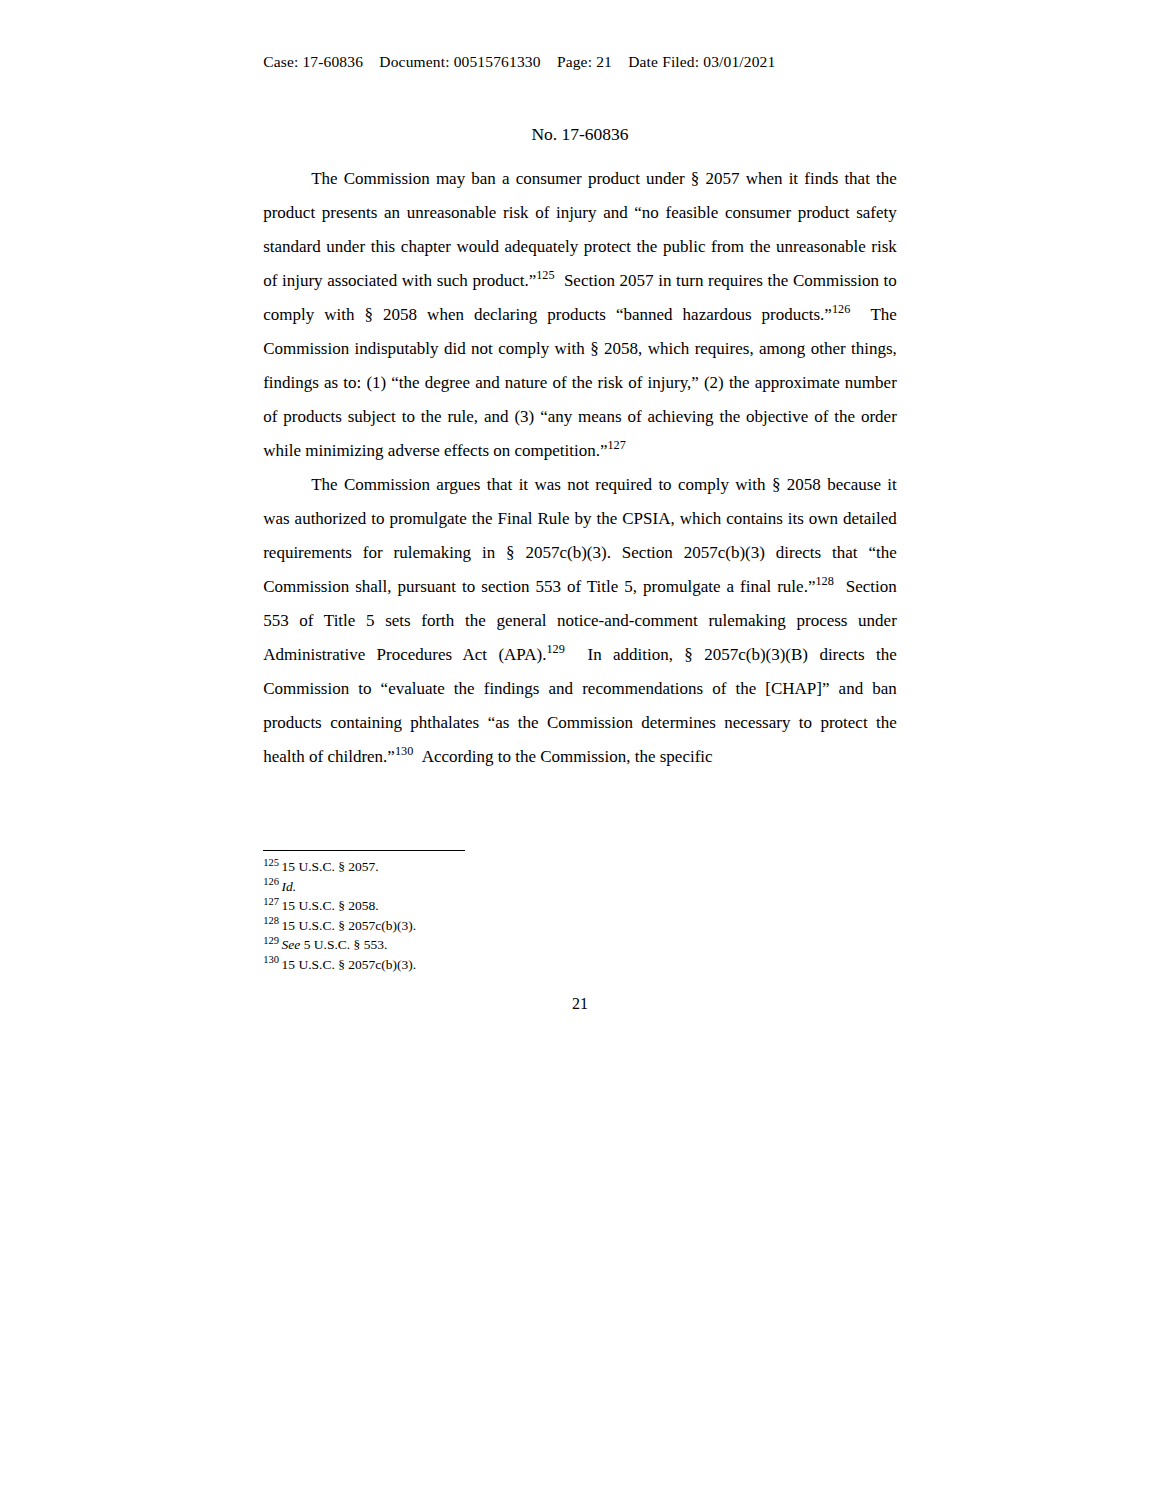Case: 17-60836 Document: 00515761330 Page: 21 Date Filed: 03/01/2021
No. 17-60836
The Commission may ban a consumer product under § 2057 when it finds that the product presents an unreasonable risk of injury and “no feasible consumer product safety standard under this chapter would adequately protect the public from the unreasonable risk of injury associated with such product.”125 Section 2057 in turn requires the Commission to comply with § 2058 when declaring products “banned hazardous products.”126 The Commission indisputably did not comply with § 2058, which requires, among other things, findings as to: (1) “the degree and nature of the risk of injury,” (2) the approximate number of products subject to the rule, and (3) “any means of achieving the objective of the order while minimizing adverse effects on competition.”127
The Commission argues that it was not required to comply with § 2058 because it was authorized to promulgate the Final Rule by the CPSIA, which contains its own detailed requirements for rulemaking in § 2057c(b)(3). Section 2057c(b)(3) directs that “the Commission shall, pursuant to section 553 of Title 5, promulgate a final rule.”128 Section 553 of Title 5 sets forth the general notice-and-comment rulemaking process under Administrative Procedures Act (APA).129 In addition, § 2057c(b)(3)(B) directs the Commission to “evaluate the findings and recommendations of the [CHAP]” and ban products containing phthalates “as the Commission determines necessary to protect the health of children.”130 According to the Commission, the specific
12515 U.S.C. § 2057.
126Id.
12715 U.S.C. § 2058.
12815 U.S.C. § 2057c(b)(3).
129See 5 U.S.C. § 553.
13015 U.S.C. § 2057c(b)(3).
21